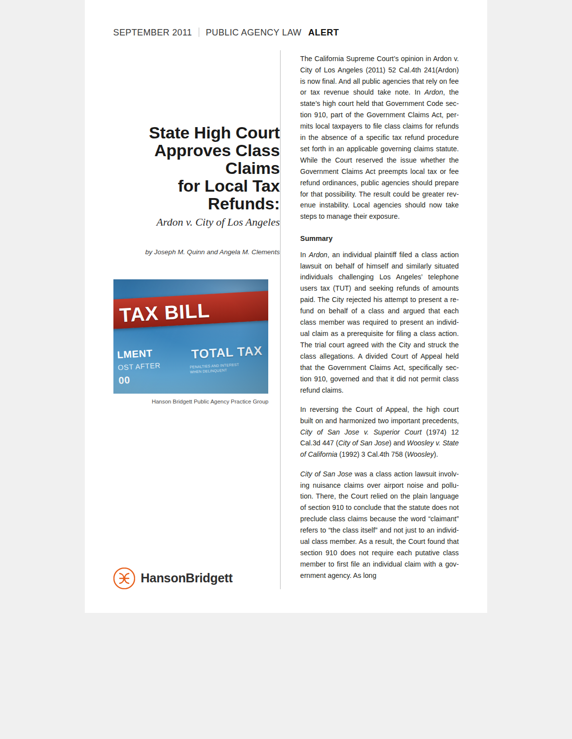September 2011 Public Agency Law Alert
State High Court
Approves Class Claims
for Local Tax Refunds:
Ardon v. City of Los Angeles
by Joseph M. Quinn and Angela M. Clements
TAX BILL
TOTAL TAX
PENALTIES AND INTEREST
WHEN DELINQUENT
LMENT
OST AFTER
00
Hanson Bridgett Public Agency Practice Group
HansonBridgett
The California Supreme Court’s opinion in Ardon v. City of Los Angeles (2011) 52 Cal.4th 241(Ardon) is now final. And all public agencies that rely on fee or tax revenue should take note. In Ardon, the state’s high court held that Government Code section 910, part of the Government Claims Act, permits local taxpayers to file class claims for refunds in the absence of a specific tax refund procedure set forth in an applicable governing claims statute. While the Court reserved the issue whether the Government Claims Act preempts local tax or fee refund ordinances, public agencies should prepare for that possibility. The result could be greater revenue instability. Local agencies should now take steps to manage their exposure.
Summary
In Ardon, an individual plaintiff filed a class action lawsuit on behalf of himself and similarly situated individuals challenging Los Angeles’ telephone users tax (TUT) and seeking refunds of amounts paid. The City rejected his attempt to present a refund on behalf of a class and argued that each class member was required to present an individual claim as a prerequisite for filing a class action. The trial court agreed with the City and struck the class allegations. A divided Court of Appeal held that the Government Claims Act, specifically section 910, governed and that it did not permit class refund claims.
In reversing the Court of Appeal, the high court built on and harmonized two important precedents, City of San Jose v. Superior Court (1974) 12 Cal.3d 447 (City of San Jose) and Woosley v. State of California (1992) 3 Cal.4th 758 (Woosley).
City of San Jose was a class action lawsuit involving nuisance claims over airport noise and pollution. There, the Court relied on the plain language of section 910 to conclude that the statute does not preclude class claims because the word “claimant” refers to “the class itself” and not just to an individual class member. As a result, the Court found that section 910 does not require each putative class member to first file an individual claim with a government agency. As long